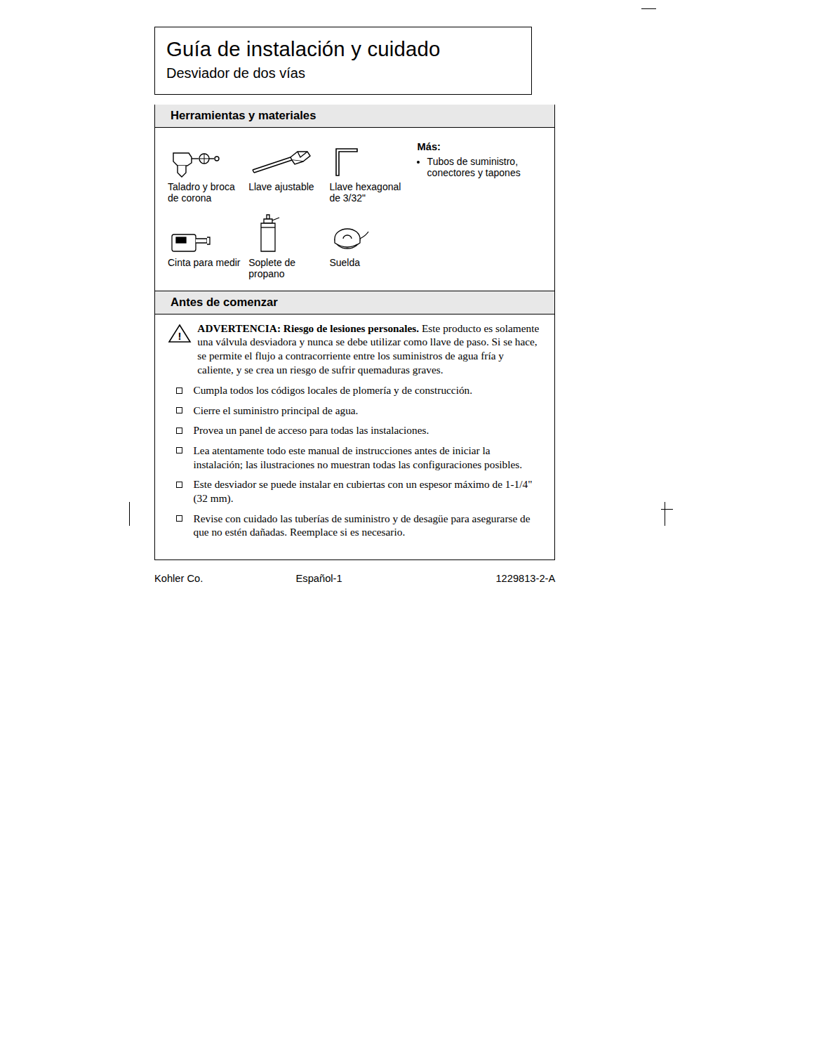Guía de instalación y cuidado
Desviador de dos vías
Herramientas y materiales
Taladro y broca de corona
Llave ajustable
Llave hexagonal de 3/32"
Cinta para medir
Soplete de propano
Suelda
Más:
Tubos de suministro, conectores y tapones
Antes de comenzar
!
ADVERTENCIA: Riesgo de lesiones personales. Este producto es solamente una válvula desviadora y nunca se debe utilizar como llave de paso. Si se hace, se permite el flujo a contracorriente entre los suministros de agua fría y caliente, y se crea un riesgo de sufrir quemaduras graves.
Cumpla todos los códigos locales de plomería y de construcción.
Cierre el suministro principal de agua.
Provea un panel de acceso para todas las instalaciones.
Lea atentamente todo este manual de instrucciones antes de iniciar la instalación; las ilustraciones no muestran todas las configuraciones posibles.
Este desviador se puede instalar en cubiertas con un espesor máximo de 1-1/4" (32 mm).
Revise con cuidado las tuberías de suministro y de desagüe para asegurarse de que no estén dañadas. Reemplace si es necesario.
Kohler Co.
Español-1
1229813-2-A